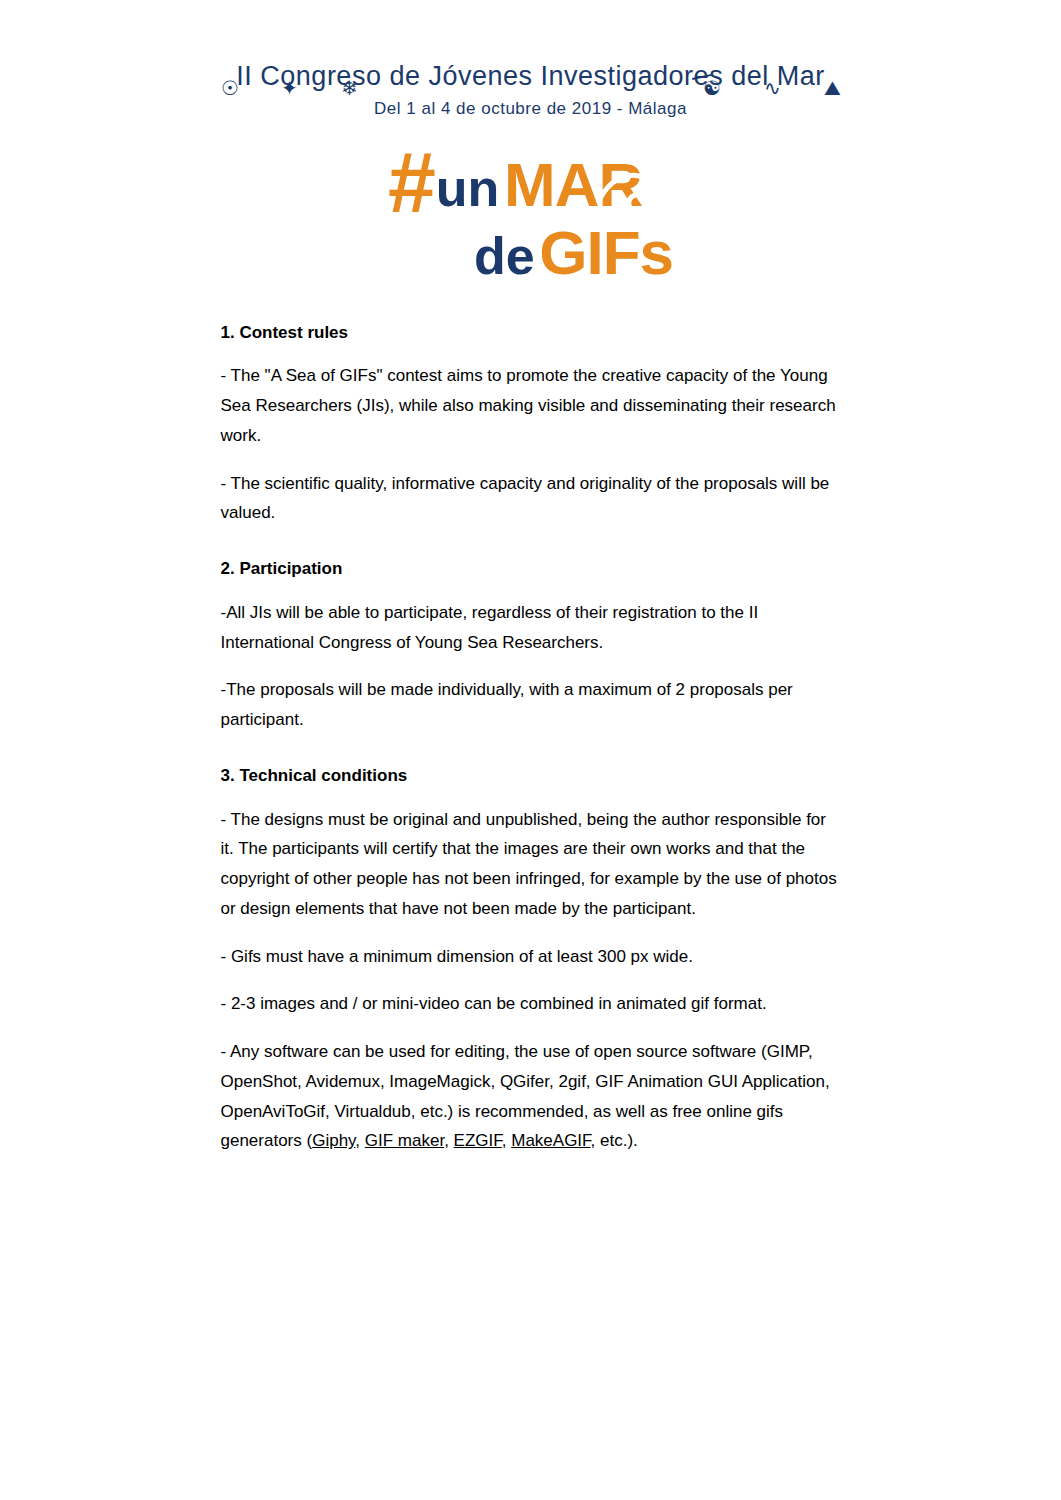☉ ✦ ❄ ☯ ∿ ⛰
II Congreso de Jóvenes Investigadores del Mar Del 1 al 4 de octubre de 2019 - Málaga
#un MAR
de GIFs
1. Contest rules
- The "A Sea of GIFs" contest aims to promote the creative capacity of the Young Sea Researchers (JIs), while also making visible and disseminating their research work.
- The scientific quality, informative capacity and originality of the proposals will be valued.
2. Participation
-All JIs will be able to participate, regardless of their registration to the II International Congress of Young Sea Researchers.
-The proposals will be made individually, with a maximum of 2 proposals per participant.
3. Technical conditions
- The designs must be original and unpublished, being the author responsible for it. The participants will certify that the images are their own works and that the copyright of other people has not been infringed, for example by the use of photos or design elements that have not been made by the participant.
- Gifs must have a minimum dimension of at least 300 px wide.
- 2-3 images and / or mini-video can be combined in animated gif format.
- Any software can be used for editing, the use of open source software (GIMP, OpenShot, Avidemux, ImageMagick, QGifer, 2gif, GIF Animation GUI Application, OpenAviToGif, Virtualdub, etc.) is recommended, as well as free online gifs generators (Giphy, GIF maker, EZGIF, MakeAGIF, etc.).